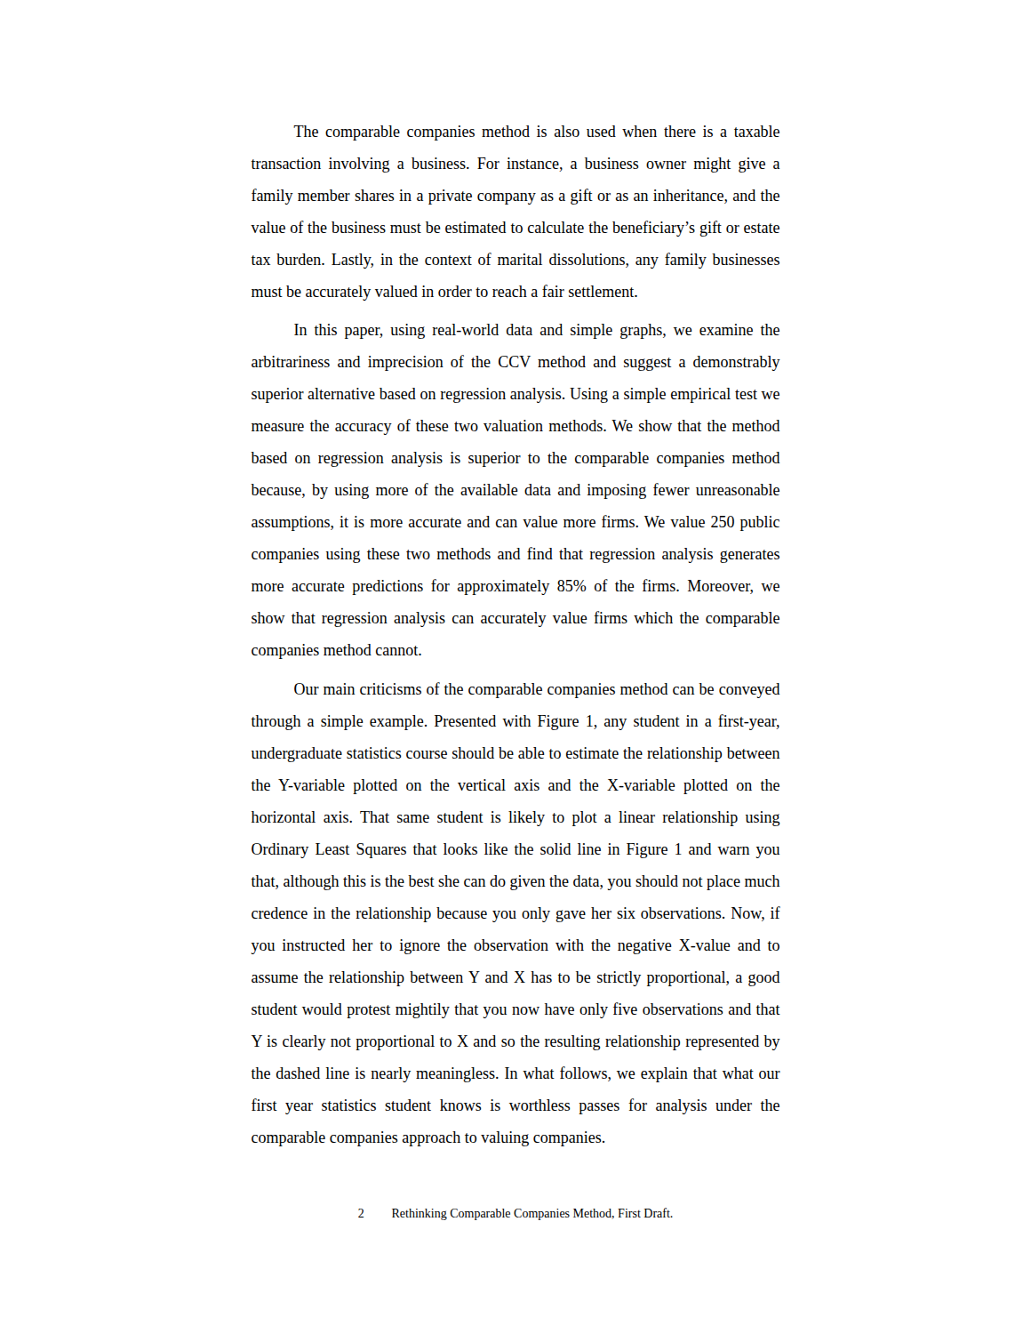The comparable companies method is also used when there is a taxable transaction involving a business. For instance, a business owner might give a family member shares in a private company as a gift or as an inheritance, and the value of the business must be estimated to calculate the beneficiary’s gift or estate tax burden. Lastly, in the context of marital dissolutions, any family businesses must be accurately valued in order to reach a fair settlement.
In this paper, using real-world data and simple graphs, we examine the arbitrariness and imprecision of the CCV method and suggest a demonstrably superior alternative based on regression analysis. Using a simple empirical test we measure the accuracy of these two valuation methods. We show that the method based on regression analysis is superior to the comparable companies method because, by using more of the available data and imposing fewer unreasonable assumptions, it is more accurate and can value more firms. We value 250 public companies using these two methods and find that regression analysis generates more accurate predictions for approximately 85% of the firms. Moreover, we show that regression analysis can accurately value firms which the comparable companies method cannot.
Our main criticisms of the comparable companies method can be conveyed through a simple example. Presented with Figure 1, any student in a first-year, undergraduate statistics course should be able to estimate the relationship between the Y-variable plotted on the vertical axis and the X-variable plotted on the horizontal axis. That same student is likely to plot a linear relationship using Ordinary Least Squares that looks like the solid line in Figure 1 and warn you that, although this is the best she can do given the data, you should not place much credence in the relationship because you only gave her six observations. Now, if you instructed her to ignore the observation with the negative X-value and to assume the relationship between Y and X has to be strictly proportional, a good student would protest mightily that you now have only five observations and that Y is clearly not proportional to X and so the resulting relationship represented by the dashed line is nearly meaningless. In what follows, we explain that what our first year statistics student knows is worthless passes for analysis under the comparable companies approach to valuing companies.
2 Rethinking Comparable Companies Method, First Draft.